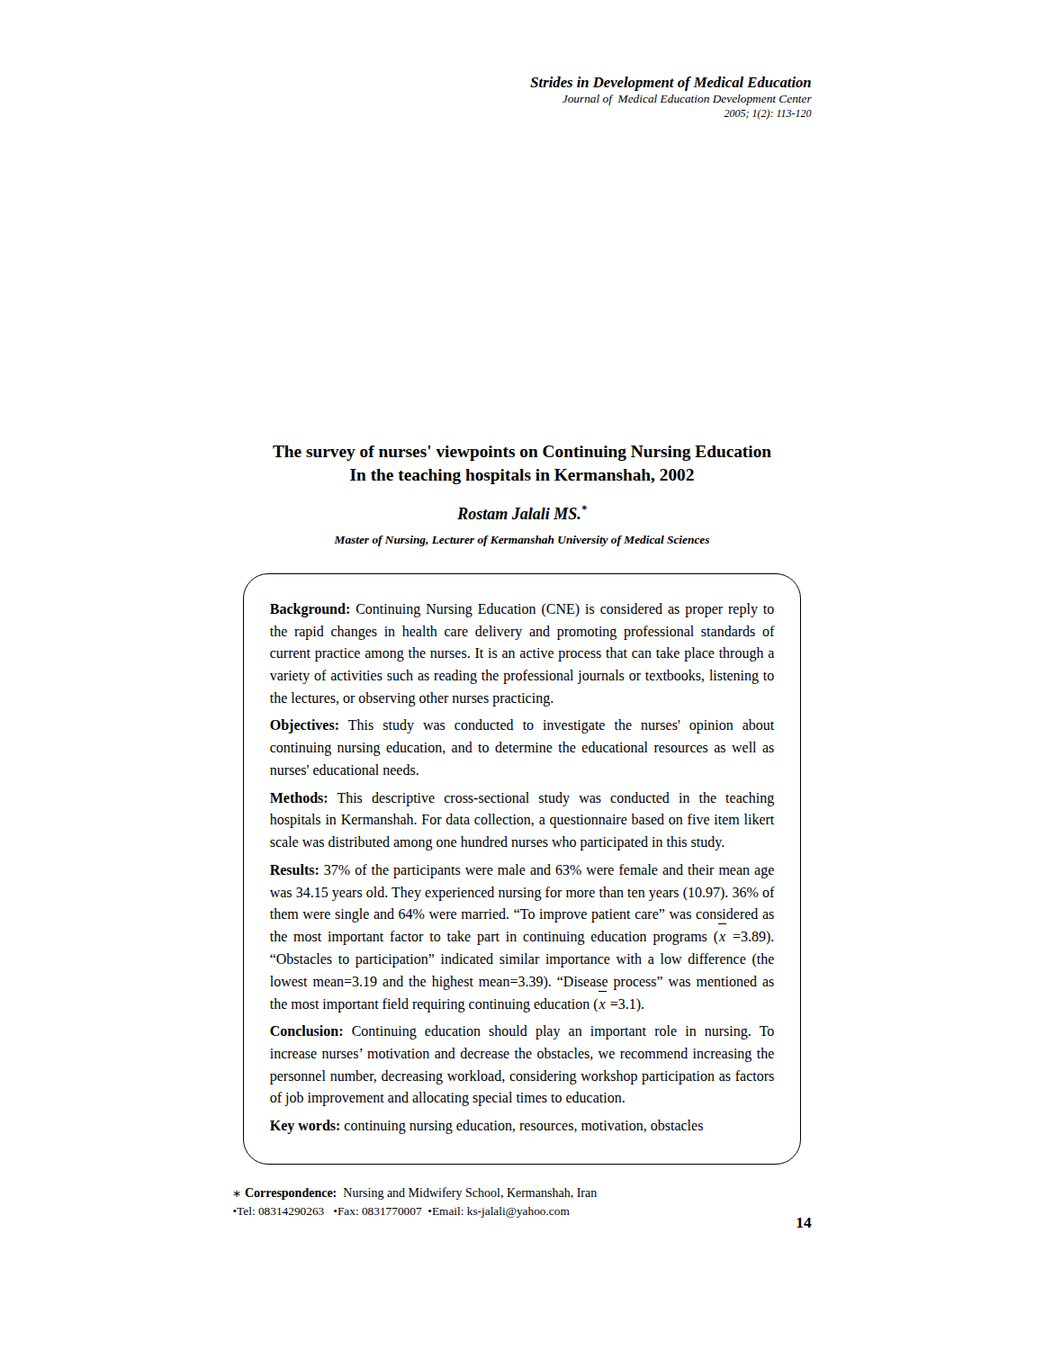Strides in Development of Medical Education
Journal of Medical Education Development Center
2005; 1(2): 113-120
The survey of nurses' viewpoints on Continuing Nursing Education
In the teaching hospitals in Kermanshah, 2002
Rostam Jalali MS.*
Master of Nursing, Lecturer of Kermanshah University of Medical Sciences
Background: Continuing Nursing Education (CNE) is considered as proper reply to the rapid changes in health care delivery and promoting professional standards of current practice among the nurses. It is an active process that can take place through a variety of activities such as reading the professional journals or textbooks, listening to the lectures, or observing other nurses practicing.
Objectives: This study was conducted to investigate the nurses' opinion about continuing nursing education, and to determine the educational resources as well as nurses' educational needs.
Methods: This descriptive cross-sectional study was conducted in the teaching hospitals in Kermanshah. For data collection, a questionnaire based on five item likert scale was distributed among one hundred nurses who participated in this study.
Results: 37% of the participants were male and 63% were female and their mean age was 34.15 years old. They experienced nursing for more than ten years (10.97). 36% of them were single and 64% were married. “To improve patient care” was considered as the most important factor to take part in continuing education programs (x =3.89). “Obstacles to participation” indicated similar importance with a low difference (the lowest mean=3.19 and the highest mean=3.39). “Disease process” was mentioned as the most important field requiring continuing education (x =3.1).
Conclusion: Continuing education should play an important role in nursing. To increase nurses’ motivation and decrease the obstacles, we recommend increasing the personnel number, decreasing workload, considering workshop participation as factors of job improvement and allocating special times to education.
Key words: continuing nursing education, resources, motivation, obstacles
∗ Correspondence: Nursing and Midwifery School, Kermanshah, Iran
•Tel: 08314290263 •Fax: 0831770007 •Email: ks-jalali@yahoo.com
14